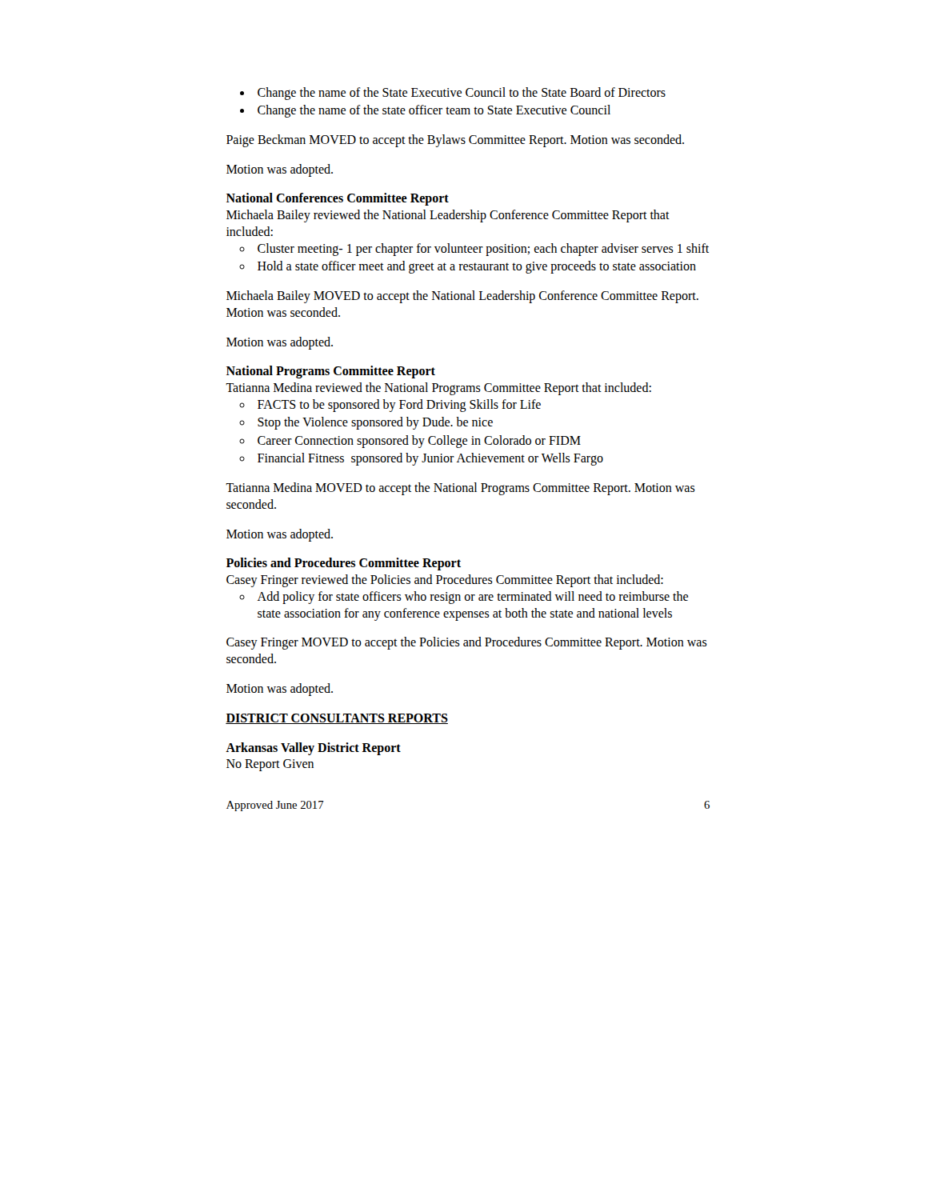Change the name of the State Executive Council to the State Board of Directors
Change the name of the state officer team to State Executive Council
Paige Beckman MOVED to accept the Bylaws Committee Report. Motion was seconded.
Motion was adopted.
National Conferences Committee Report
Michaela Bailey reviewed the National Leadership Conference Committee Report that included:
Cluster meeting- 1 per chapter for volunteer position; each chapter adviser serves 1 shift
Hold a state officer meet and greet at a restaurant to give proceeds to state association
Michaela Bailey MOVED to accept the National Leadership Conference Committee Report. Motion was seconded.
Motion was adopted.
National Programs Committee Report
Tatianna Medina reviewed the National Programs Committee Report that included:
FACTS to be sponsored by Ford Driving Skills for Life
Stop the Violence sponsored by Dude. be nice
Career Connection sponsored by College in Colorado or FIDM
Financial Fitness sponsored by Junior Achievement or Wells Fargo
Tatianna Medina MOVED to accept the National Programs Committee Report. Motion was seconded.
Motion was adopted.
Policies and Procedures Committee Report
Casey Fringer reviewed the Policies and Procedures Committee Report that included:
Add policy for state officers who resign or are terminated will need to reimburse the state association for any conference expenses at both the state and national levels
Casey Fringer MOVED to accept the Policies and Procedures Committee Report. Motion was seconded.
Motion was adopted.
DISTRICT CONSULTANTS REPORTS
Arkansas Valley District Report
No Report Given
Approved June 2017 6